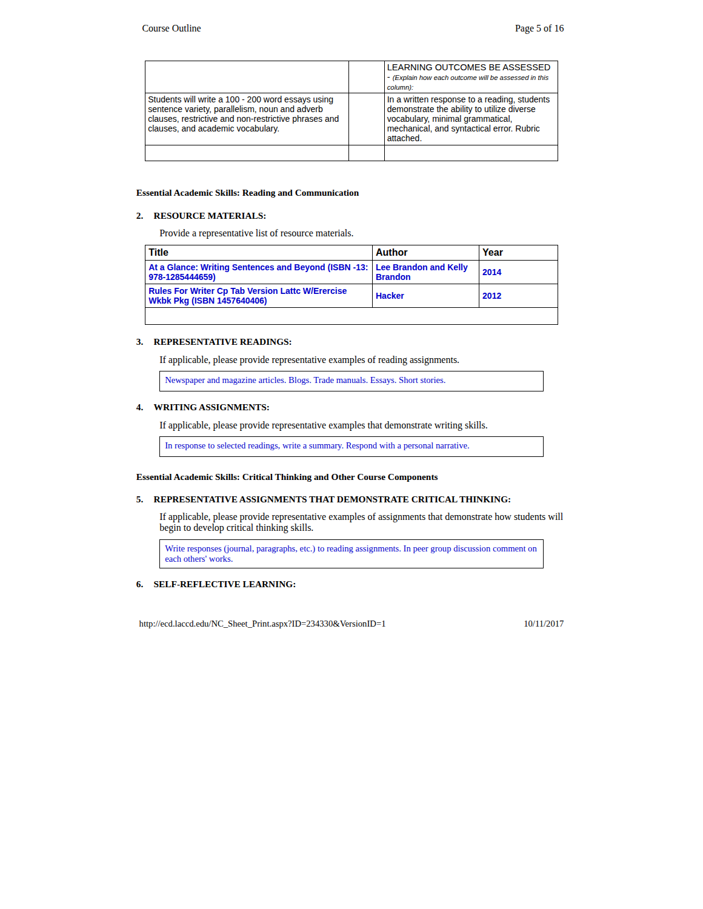Course Outline
Page 5 of 16
| | | LEARNING OUTCOMES BE ASSESSED - (Explain how each outcome will be assessed in this column): |
| Students will write a 100 - 200 word essays using sentence variety, parallelism, noun and adverb clauses, restrictive and non-restrictive phrases and clauses, and academic vocabulary. | | In a written response to a reading, students demonstrate the ability to utilize diverse vocabulary, minimal grammatical, mechanical, and syntactical error. Rubric attached. |
Essential Academic Skills: Reading and Communication
2. RESOURCE MATERIALS:
Provide a representative list of resource materials.
| Title | Author | Year |
| --- | --- | --- |
| At a Glance: Writing Sentences and Beyond (ISBN -13: 978-1285444659) | Lee Brandon and Kelly Brandon | 2014 |
| Rules For Writer Cp Tab Version Lattc W/Erercise Wkbk Pkg (ISBN 1457640406) | Hacker | 2012 |
3. REPRESENTATIVE READINGS:
If applicable, please provide representative examples of reading assignments.
Newspaper and magazine articles. Blogs. Trade manuals. Essays. Short stories.
4. WRITING ASSIGNMENTS:
If applicable, please provide representative examples that demonstrate writing skills.
In response to selected readings, write a summary. Respond with a personal narrative.
Essential Academic Skills: Critical Thinking and Other Course Components
5. REPRESENTATIVE ASSIGNMENTS THAT DEMONSTRATE CRITICAL THINKING:
If applicable, please provide representative examples of assignments that demonstrate how students will begin to develop critical thinking skills.
Write responses (journal, paragraphs, etc.) to reading assignments. In peer group discussion comment on each others' works.
6. SELF-REFLECTIVE LEARNING:
http://ecd.laccd.edu/NC_Sheet_Print.aspx?ID=234330&VersionID=1
10/11/2017